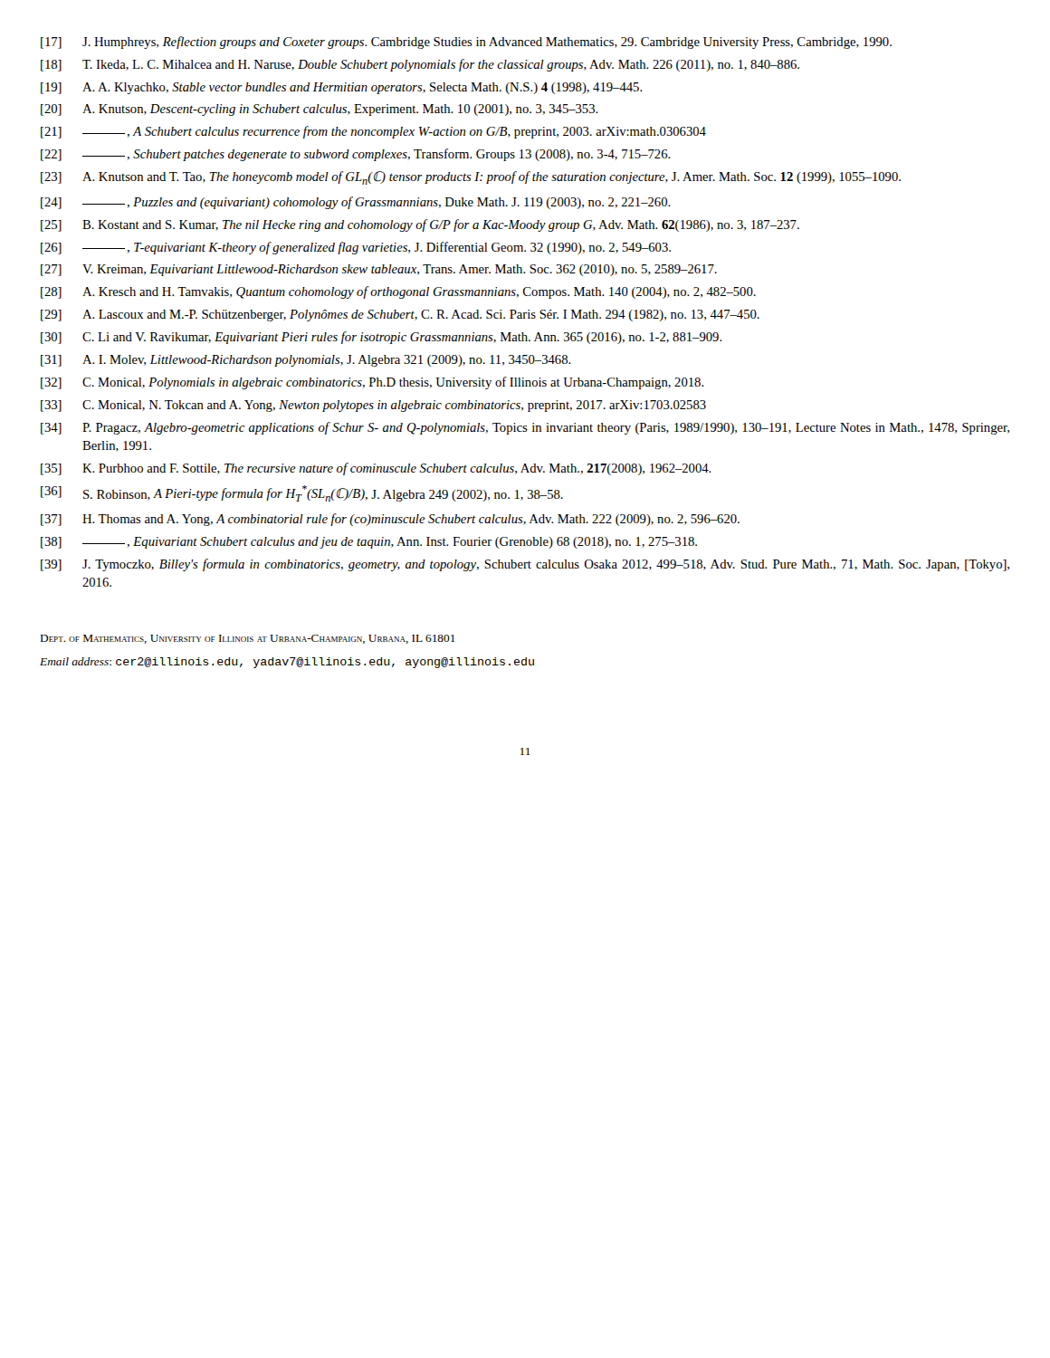[17] J. Humphreys, Reflection groups and Coxeter groups. Cambridge Studies in Advanced Mathematics, 29. Cambridge University Press, Cambridge, 1990.
[18] T. Ikeda, L. C. Mihalcea and H. Naruse, Double Schubert polynomials for the classical groups, Adv. Math. 226 (2011), no. 1, 840–886.
[19] A. A. Klyachko, Stable vector bundles and Hermitian operators, Selecta Math. (N.S.) 4 (1998), 419–445.
[20] A. Knutson, Descent-cycling in Schubert calculus, Experiment. Math. 10 (2001), no. 3, 345–353.
[21] , A Schubert calculus recurrence from the noncomplex W-action on G/B, preprint, 2003. arXiv:math.0306304
[22] , Schubert patches degenerate to subword complexes, Transform. Groups 13 (2008), no. 3-4, 715–726.
[23] A. Knutson and T. Tao, The honeycomb model of GLn(ℂ) tensor products I: proof of the saturation conjecture, J. Amer. Math. Soc. 12 (1999), 1055–1090.
[24] , Puzzles and (equivariant) cohomology of Grassmannians, Duke Math. J. 119 (2003), no. 2, 221–260.
[25] B. Kostant and S. Kumar, The nil Hecke ring and cohomology of G/P for a Kac-Moody group G, Adv. Math. 62(1986), no. 3, 187–237.
[26] , T-equivariant K-theory of generalized flag varieties, J. Differential Geom. 32 (1990), no. 2, 549–603.
[27] V. Kreiman, Equivariant Littlewood-Richardson skew tableaux, Trans. Amer. Math. Soc. 362 (2010), no. 5, 2589–2617.
[28] A. Kresch and H. Tamvakis, Quantum cohomology of orthogonal Grassmannians, Compos. Math. 140 (2004), no. 2, 482–500.
[29] A. Lascoux and M.-P. Schützenberger, Polynômes de Schubert, C. R. Acad. Sci. Paris Sér. I Math. 294 (1982), no. 13, 447–450.
[30] C. Li and V. Ravikumar, Equivariant Pieri rules for isotropic Grassmannians, Math. Ann. 365 (2016), no. 1-2, 881–909.
[31] A. I. Molev, Littlewood-Richardson polynomials, J. Algebra 321 (2009), no. 11, 3450–3468.
[32] C. Monical, Polynomials in algebraic combinatorics, Ph.D thesis, University of Illinois at Urbana-Champaign, 2018.
[33] C. Monical, N. Tokcan and A. Yong, Newton polytopes in algebraic combinatorics, preprint, 2017. arXiv:1703.02583
[34] P. Pragacz, Algebro-geometric applications of Schur S- and Q-polynomials, Topics in invariant theory (Paris, 1989/1990), 130–191, Lecture Notes in Math., 1478, Springer, Berlin, 1991.
[35] K. Purbhoo and F. Sottile, The recursive nature of cominuscule Schubert calculus, Adv. Math., 217(2008), 1962–2004.
[36] S. Robinson, A Pieri-type formula for HT*(SLn(ℂ)/B), J. Algebra 249 (2002), no. 1, 38–58.
[37] H. Thomas and A. Yong, A combinatorial rule for (co)minuscule Schubert calculus, Adv. Math. 222 (2009), no. 2, 596–620.
[38] , Equivariant Schubert calculus and jeu de taquin, Ann. Inst. Fourier (Grenoble) 68 (2018), no. 1, 275–318.
[39] J. Tymoczko, Billey's formula in combinatorics, geometry, and topology, Schubert calculus Osaka 2012, 499–518, Adv. Stud. Pure Math., 71, Math. Soc. Japan, [Tokyo], 2016.
Dept. of Mathematics, University of Illinois at Urbana-Champaign, Urbana, IL 61801
Email address: cer2@illinois.edu, yadav7@illinois.edu, ayong@illinois.edu
11